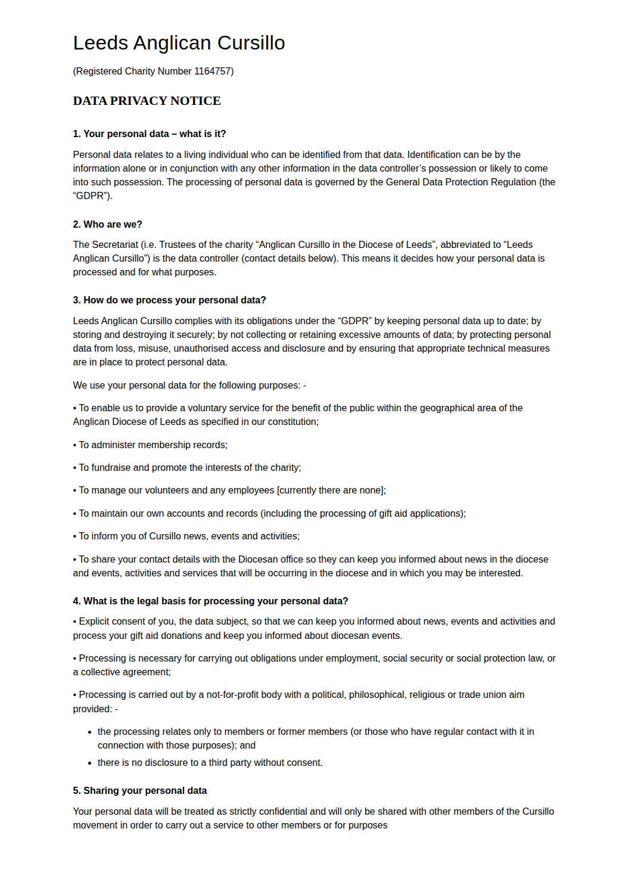Leeds Anglican Cursillo
(Registered Charity Number 1164757)
DATA PRIVACY NOTICE
1. Your personal data – what is it?
Personal data relates to a living individual who can be identified from that data. Identification can be by the information alone or in conjunction with any other information in the data controller’s possession or likely to come into such possession. The processing of personal data is governed by the General Data Protection Regulation (the “GDPR”).
2. Who are we?
The Secretariat (i.e. Trustees of the charity “Anglican Cursillo in the Diocese of Leeds”, abbreviated to “Leeds Anglican Cursillo”) is the data controller (contact details below). This means it decides how your personal data is processed and for what purposes.
3. How do we process your personal data?
Leeds Anglican Cursillo complies with its obligations under the “GDPR” by keeping personal data up to date; by storing and destroying it securely; by not collecting or retaining excessive amounts of data; by protecting personal data from loss, misuse, unauthorised access and disclosure and by ensuring that appropriate technical measures are in place to protect personal data.
We use your personal data for the following purposes: -
• To enable us to provide a voluntary service for the benefit of the public within the geographical area of the Anglican Diocese of Leeds as specified in our constitution;
• To administer membership records;
• To fundraise and promote the interests of the charity;
• To manage our volunteers and any employees [currently there are none];
• To maintain our own accounts and records (including the processing of gift aid applications);
• To inform you of Cursillo news, events and activities;
• To share your contact details with the Diocesan office so they can keep you informed about news in the diocese and events, activities and services that will be occurring in the diocese and in which you may be interested.
4. What is the legal basis for processing your personal data?
• Explicit consent of you, the data subject, so that we can keep you informed about news, events and activities and process your gift aid donations and keep you informed about diocesan events.
• Processing is necessary for carrying out obligations under employment, social security or social protection law, or a collective agreement;
• Processing is carried out by a not-for-profit body with a political, philosophical, religious or trade union aim provided: -
the processing relates only to members or former members (or those who have regular contact with it in connection with those purposes); and
there is no disclosure to a third party without consent.
5. Sharing your personal data
Your personal data will be treated as strictly confidential and will only be shared with other members of the Cursillo movement in order to carry out a service to other members or for purposes